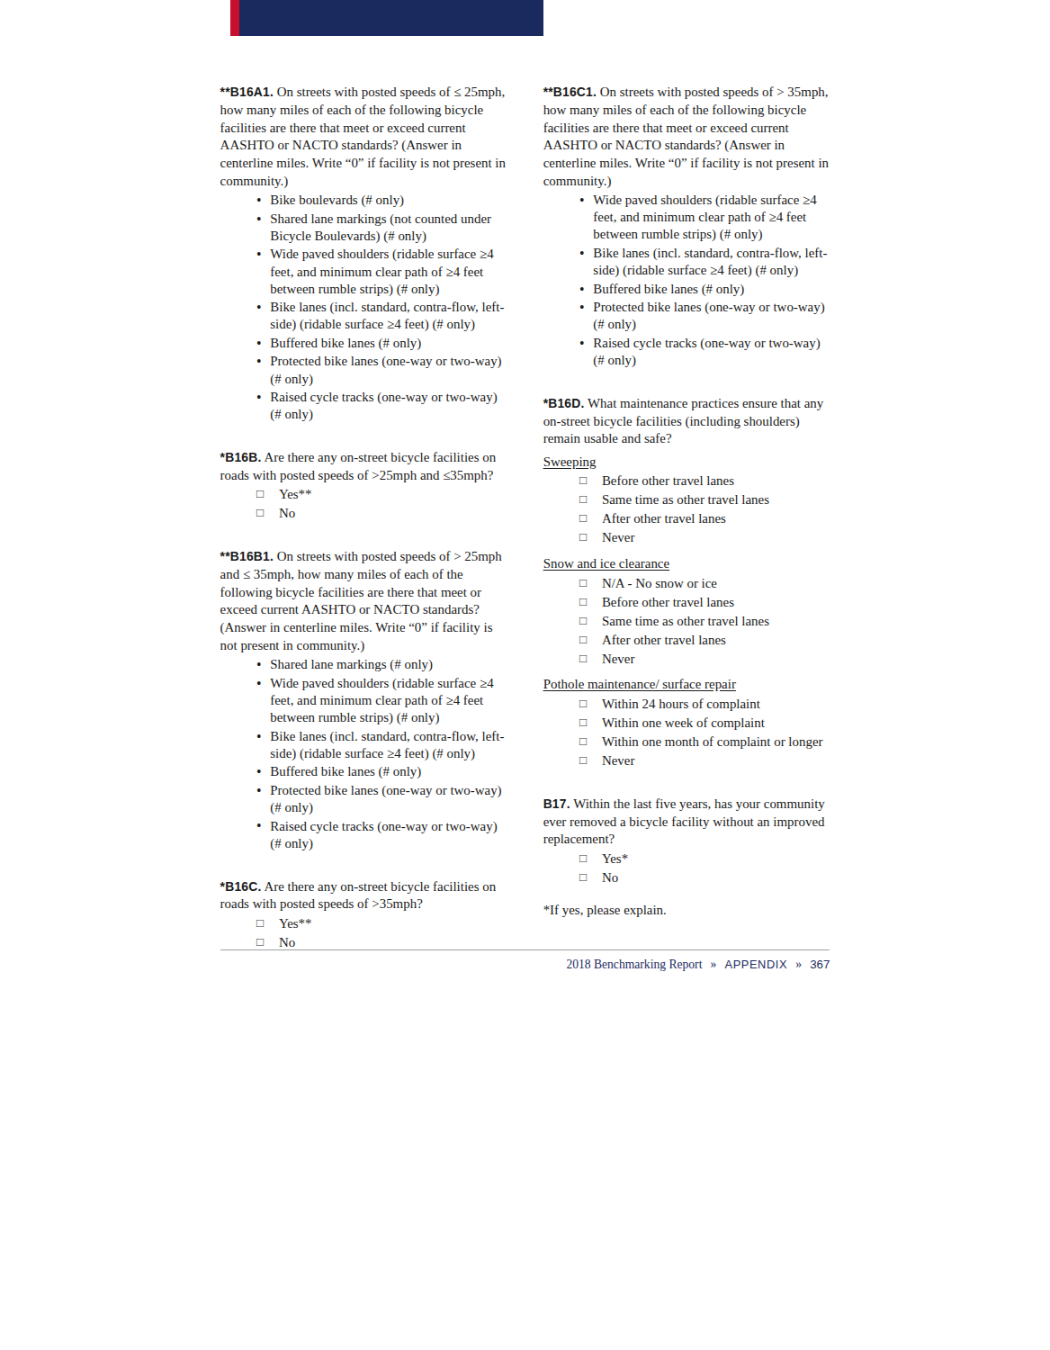**B16A1. On streets with posted speeds of ≤ 25mph, how many miles of each of the following bicycle facilities are there that meet or exceed current AASHTO or NACTO standards? (Answer in centerline miles. Write “0” if facility is not present in community.)
Bike boulevards (# only)
Shared lane markings (not counted under Bicycle Boulevards) (# only)
Wide paved shoulders (ridable surface ≥4 feet, and minimum clear path of ≥4 feet between rumble strips) (# only)
Bike lanes (incl. standard, contra-flow, left-side) (ridable surface ≥4 feet) (# only)
Buffered bike lanes (# only)
Protected bike lanes (one-way or two-way) (# only)
Raised cycle tracks (one-way or two-way) (# only)
*B16B. Are there any on-street bicycle facilities on roads with posted speeds of >25mph and ≤35mph?
Yes**
No
**B16B1. On streets with posted speeds of > 25mph and ≤ 35mph, how many miles of each of the following bicycle facilities are there that meet or exceed current AASHTO or NACTO standards? (Answer in centerline miles. Write “0” if facility is not present in community.)
Shared lane markings (# only)
Wide paved shoulders (ridable surface ≥4 feet, and minimum clear path of ≥4 feet between rumble strips) (# only)
Bike lanes (incl. standard, contra-flow, left-side) (ridable surface ≥4 feet) (# only)
Buffered bike lanes (# only)
Protected bike lanes (one-way or two-way) (# only)
Raised cycle tracks (one-way or two-way) (# only)
*B16C. Are there any on-street bicycle facilities on roads with posted speeds of >35mph?
Yes**
No
**B16C1. On streets with posted speeds of > 35mph, how many miles of each of the following bicycle facilities are there that meet or exceed current AASHTO or NACTO standards? (Answer in centerline miles. Write “0” if facility is not present in community.)
Wide paved shoulders (ridable surface ≥4 feet, and minimum clear path of ≥4 feet between rumble strips) (# only)
Bike lanes (incl. standard, contra-flow, left-side) (ridable surface ≥4 feet) (# only)
Buffered bike lanes (# only)
Protected bike lanes (one-way or two-way) (# only)
Raised cycle tracks (one-way or two-way) (# only)
*B16D. What maintenance practices ensure that any on-street bicycle facilities (including shoulders) remain usable and safe?
Sweeping
Before other travel lanes
Same time as other travel lanes
After other travel lanes
Never
Snow and ice clearance
N/A - No snow or ice
Before other travel lanes
Same time as other travel lanes
After other travel lanes
Never
Pothole maintenance/ surface repair
Within 24 hours of complaint
Within one week of complaint
Within one month of complaint or longer
Never
B17. Within the last five years, has your community ever removed a bicycle facility without an improved replacement?
Yes*
No
*If yes, please explain.
2018 Benchmarking Report » APPENDIX » 367